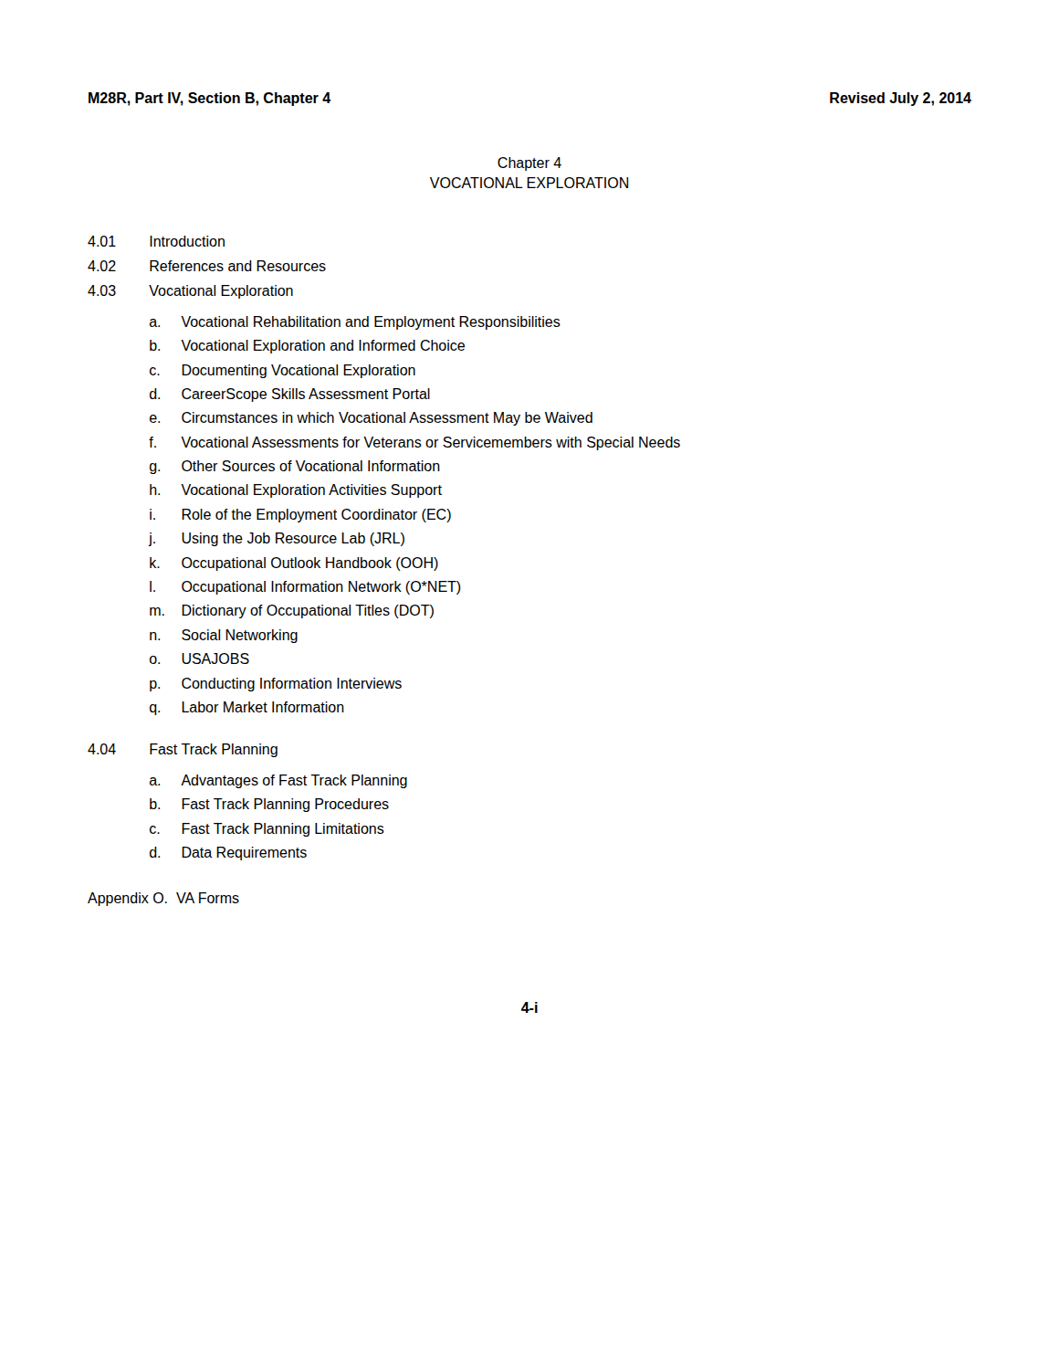M28R, Part IV, Section B, Chapter 4 Revised July 2, 2014
Chapter 4
VOCATIONAL EXPLORATION
4.01 Introduction
4.02 References and Resources
4.03 Vocational Exploration
a. Vocational Rehabilitation and Employment Responsibilities
b. Vocational Exploration and Informed Choice
c. Documenting Vocational Exploration
d. CareerScope Skills Assessment Portal
e. Circumstances in which Vocational Assessment May be Waived
f. Vocational Assessments for Veterans or Servicemembers with Special Needs
g. Other Sources of Vocational Information
h. Vocational Exploration Activities Support
i. Role of the Employment Coordinator (EC)
j. Using the Job Resource Lab (JRL)
k. Occupational Outlook Handbook (OOH)
l. Occupational Information Network (O*NET)
m. Dictionary of Occupational Titles (DOT)
n. Social Networking
o. USAJOBS
p. Conducting Information Interviews
q. Labor Market Information
4.04 Fast Track Planning
a. Advantages of Fast Track Planning
b. Fast Track Planning Procedures
c. Fast Track Planning Limitations
d. Data Requirements
Appendix O. VA Forms
4-i